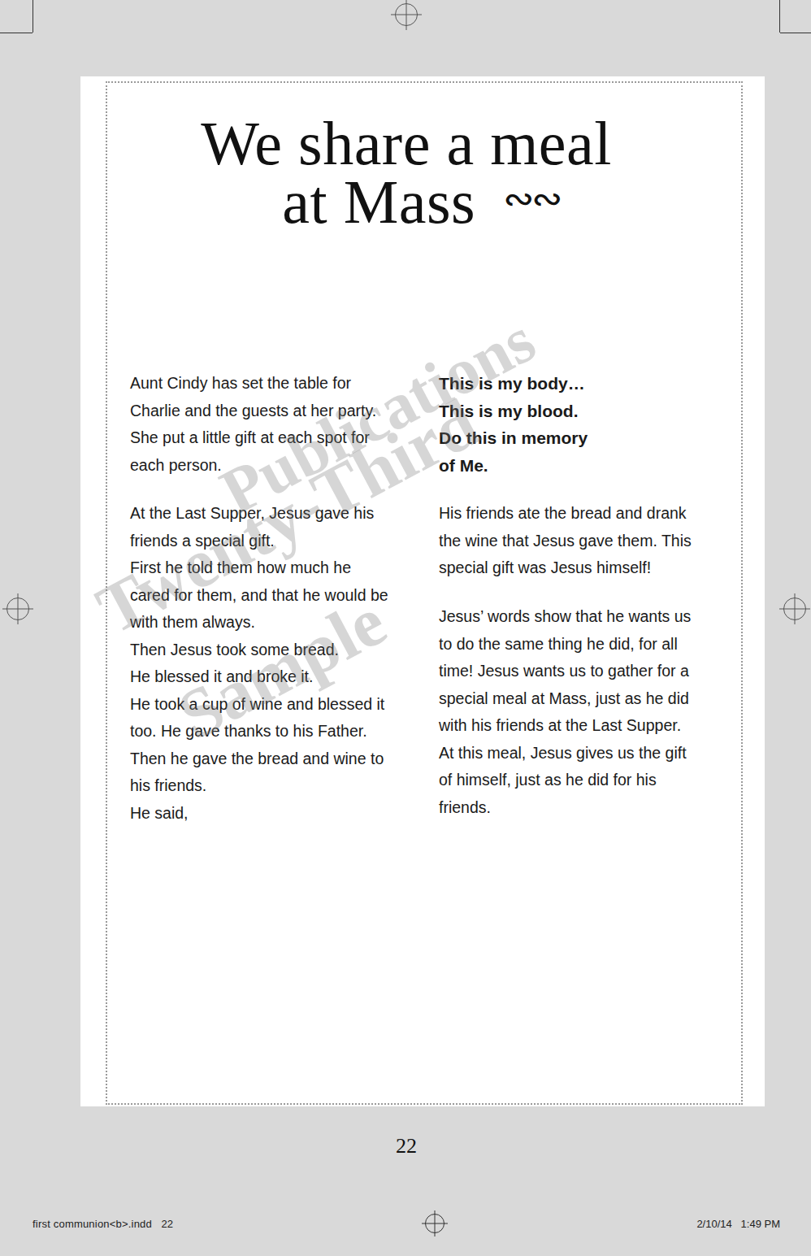We share a mealat Mass ∾∾
Aunt Cindy has set the table for Charlie and the guests at her party. She put a little gift at each spot for each person.
At the Last Supper, Jesus gave his friends a special gift.
First he told them how much he cared for them, and that he would be with them always.
Then Jesus took some bread.
He blessed it and broke it.
He took a cup of wine and blessed it too. He gave thanks to his Father. Then he gave the bread and wine to his friends.
He said,
This is my body…
This is my blood.
Do this in memory
of Me.
His friends ate the bread and drank the wine that Jesus gave them. This special gift was Jesus himself!
Jesus’ words show that he wants us to do the same thing he did, for all time! Jesus wants us to gather for a special meal at Mass, just as he did with his friends at the Last Supper. At this meal, Jesus gives us the gift of himself, just as he did for his friends.
Twenty-Third
Publications
Sample
22
first communion<b>.indd 22 2/10/14 1:49 PM